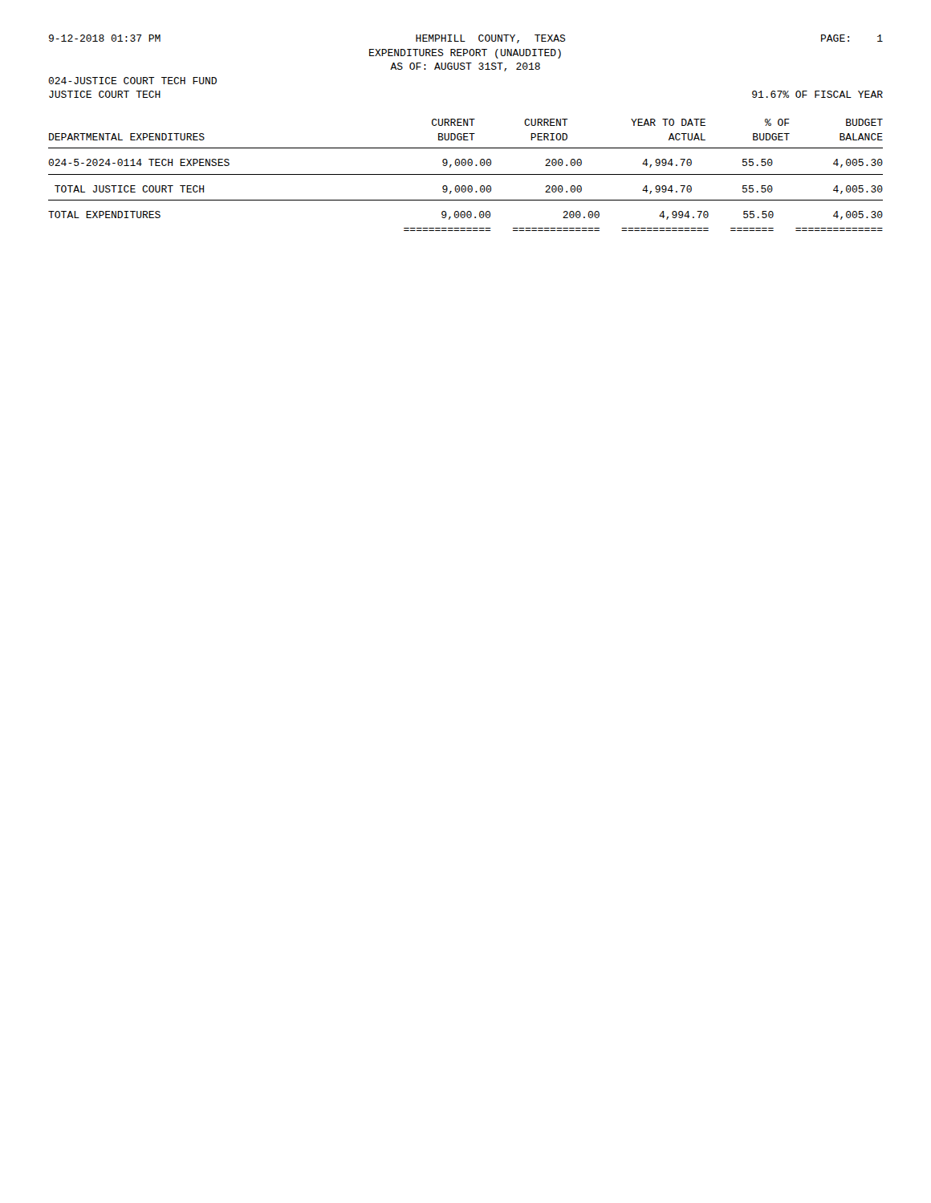9-12-2018 01:37 PM HEMPHILL COUNTY, TEXAS PAGE: 1
EXPENDITURES REPORT (UNAUDITED)
AS OF: AUGUST 31ST, 2018
024-JUSTICE COURT TECH FUND
JUSTICE COURT TECH 91.67% OF FISCAL YEAR
| | CURRENT | CURRENT | YEAR TO DATE | % OF | BUDGET |
| --- | --- | --- | --- | --- | --- |
| DEPARTMENTAL EXPENDITURES | BUDGET | PERIOD | ACTUAL | BUDGET | BALANCE |
| 024-5-2024-0114 TECH EXPENSES | 9,000.00 | 200.00 | 4,994.70 | 55.50 | 4,005.30 |
| TOTAL JUSTICE COURT TECH | 9,000.00 | 200.00 | 4,994.70 | 55.50 | 4,005.30 |
| TOTAL EXPENDITURES | 9,000.00 | 200.00 | 4,994.70 | 55.50 | 4,005.30 |
| | ============== | ============== | ============== | ======= | ============== |